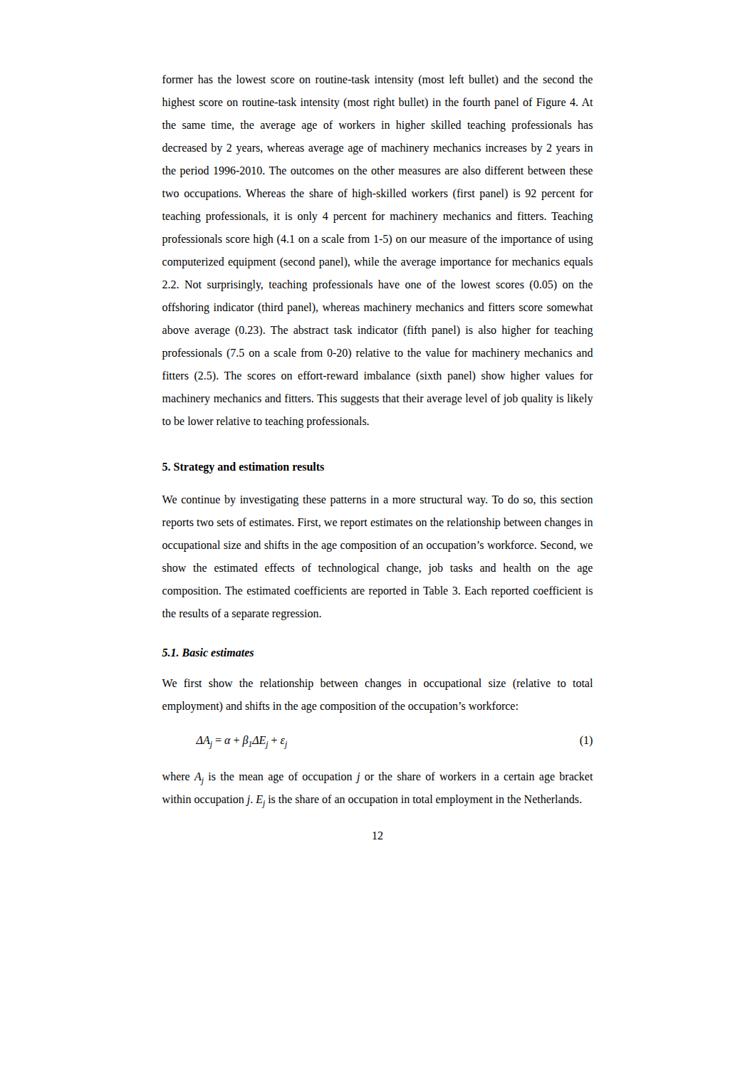former has the lowest score on routine-task intensity (most left bullet) and the second the highest score on routine-task intensity (most right bullet) in the fourth panel of Figure 4. At the same time, the average age of workers in higher skilled teaching professionals has decreased by 2 years, whereas average age of machinery mechanics increases by 2 years in the period 1996-2010. The outcomes on the other measures are also different between these two occupations. Whereas the share of high-skilled workers (first panel) is 92 percent for teaching professionals, it is only 4 percent for machinery mechanics and fitters. Teaching professionals score high (4.1 on a scale from 1-5) on our measure of the importance of using computerized equipment (second panel), while the average importance for mechanics equals 2.2. Not surprisingly, teaching professionals have one of the lowest scores (0.05) on the offshoring indicator (third panel), whereas machinery mechanics and fitters score somewhat above average (0.23). The abstract task indicator (fifth panel) is also higher for teaching professionals (7.5 on a scale from 0-20) relative to the value for machinery mechanics and fitters (2.5). The scores on effort-reward imbalance (sixth panel) show higher values for machinery mechanics and fitters. This suggests that their average level of job quality is likely to be lower relative to teaching professionals.
5. Strategy and estimation results
We continue by investigating these patterns in a more structural way. To do so, this section reports two sets of estimates. First, we report estimates on the relationship between changes in occupational size and shifts in the age composition of an occupation’s workforce. Second, we show the estimated effects of technological change, job tasks and health on the age composition. The estimated coefficients are reported in Table 3. Each reported coefficient is the results of a separate regression.
5.1. Basic estimates
We first show the relationship between changes in occupational size (relative to total employment) and shifts in the age composition of the occupation’s workforce:
ΔAj = α + β1ΔEj + εj (1)
where Aj is the mean age of occupation j or the share of workers in a certain age bracket within occupation j. Ej is the share of an occupation in total employment in the Netherlands.
12